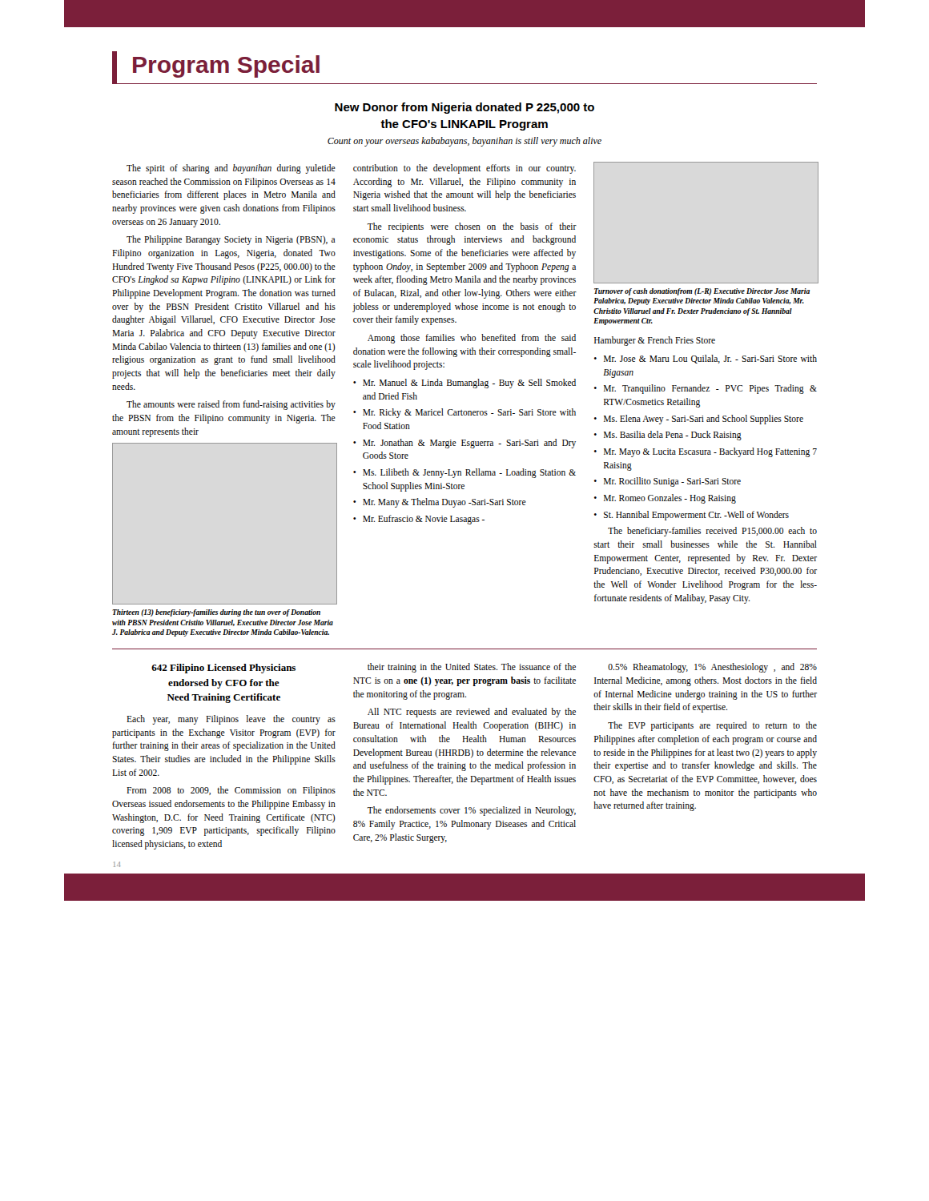Program Special
New Donor from Nigeria donated P 225,000 to
the CFO's LINKAPIL Program
Count on your overseas kababayans, bayanihan is still very much alive
The spirit of sharing and bayanihan during yuletide season reached the Commission on Filipinos Overseas as 14 beneficiaries from different places in Metro Manila and nearby provinces were given cash donations from Filipinos overseas on 26 January 2010.
The Philippine Barangay Society in Nigeria (PBSN), a Filipino organization in Lagos, Nigeria, donated Two Hundred Twenty Five Thousand Pesos (P225, 000.00) to the CFO's Lingkod sa Kapwa Pilipino (LINKAPIL) or Link for Philippine Development Program. The donation was turned over by the PBSN President Cristito Villaruel and his daughter Abigail Villaruel, CFO Executive Director Jose Maria J. Palabrica and CFO Deputy Executive Director Minda Cabilao Valencia to thirteen (13) families and one (1) religious organization as grant to fund small livelihood projects that will help the beneficiaries meet their daily needs.
The amounts were raised from fund-raising activities by the PBSN from the Filipino community in Nigeria. The amount represents their
Thirteen (13) beneficiary-families during the tun over of Donation with PBSN President Cristito Villaruel, Executive Director Jose Maria J. Palabrica and Deputy Executive Director Minda Cabilao-Valencia.
contribution to the development efforts in our country. According to Mr. Villaruel, the Filipino community in Nigeria wished that the amount will help the beneficiaries start small livelihood business.
The recipients were chosen on the basis of their economic status through interviews and background investigations. Some of the beneficiaries were affected by typhoon Ondoy, in September 2009 and Typhoon Pepeng a week after, flooding Metro Manila and the nearby provinces of Bulacan, Rizal, and other low-lying. Others were either jobless or underemployed whose income is not enough to cover their family expenses.
Among those families who benefited from the said donation were the following with their corresponding small-scale livelihood projects:
Mr. Manuel & Linda Bumanglag - Buy & Sell Smoked and Dried Fish
Mr. Ricky & Maricel Cartoneros - Sari- Sari Store with Food Station
Mr. Jonathan & Margie Esguerra - Sari-Sari and Dry Goods Store
Ms. Lilibeth & Jenny-Lyn Rellama - Loading Station & School Supplies Mini-Store
Mr. Many & Thelma Duyao -Sari-Sari Store
Mr. Eufrascio & Novie Lasagas -
Turnover of cash donationfrom (L-R) Executive Director Jose Maria Palabrica, Deputy Executive Director Minda Cabilao Valencia, Mr. Christito Villaruel and Fr. Dexter Prudenciano of St. Hannibal Empowerment Ctr.
Hamburger & French Fries Store
Mr. Jose & Maru Lou Quilala, Jr. - Sari-Sari Store with Bigasan
Mr. Tranquilino Fernandez - PVC Pipes Trading & RTW/Cosmetics Retailing
Ms. Elena Awey - Sari-Sari and School Supplies Store
Ms. Basilia dela Pena - Duck Raising
Mr. Mayo & Lucita Escasura - Backyard Hog Fattening 7 Raising
Mr. Rocillito Suniga - Sari-Sari Store
Mr. Romeo Gonzales - Hog Raising
St. Hannibal Empowerment Ctr. -Well of Wonders
The beneficiary-families received P15,000.00 each to start their small businesses while the St. Hannibal Empowerment Center, represented by Rev. Fr. Dexter Prudenciano, Executive Director, received P30,000.00 for the Well of Wonder Livelihood Program for the less-fortunate residents of Malibay, Pasay City.
642 Filipino Licensed Physicians
endorsed by CFO for the
Need Training Certificate
Each year, many Filipinos leave the country as participants in the Exchange Visitor Program (EVP) for further training in their areas of specialization in the United States. Their studies are included in the Philippine Skills List of 2002.
From 2008 to 2009, the Commission on Filipinos Overseas issued endorsements to the Philippine Embassy in Washington, D.C. for Need Training Certificate (NTC) covering 1,909 EVP participants, specifically Filipino licensed physicians, to extend
their training in the United States. The issuance of the NTC is on a one (1) year, per program basis to facilitate the monitoring of the program.
All NTC requests are reviewed and evaluated by the Bureau of International Health Cooperation (BIHC) in consultation with the Health Human Resources Development Bureau (HHRDB) to determine the relevance and usefulness of the training to the medical profession in the Philippines. Thereafter, the Department of Health issues the NTC.
The endorsements cover 1% specialized in Neurology, 8% Family Practice, 1% Pulmonary Diseases and Critical Care, 2% Plastic Surgery,
0.5% Rheamatology, 1% Anesthesiology , and 28% Internal Medicine, among others. Most doctors in the field of Internal Medicine undergo training in the US to further their skills in their field of expertise.
The EVP participants are required to return to the Philippines after completion of each program or course and to reside in the Philippines for at least two (2) years to apply their expertise and to transfer knowledge and skills. The CFO, as Secretariat of the EVP Committee, however, does not have the mechanism to monitor the participants who have returned after training.
14